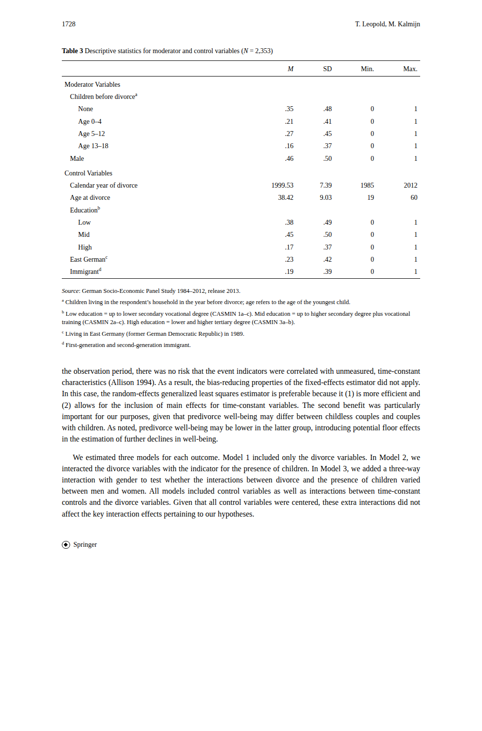1728 T. Leopold, M. Kalmijn
Table 3 Descriptive statistics for moderator and control variables ( N = 2,353)
| | M | SD | Min. | Max. |
| --- | --- | --- | --- | --- |
| Moderator Variables |
| Children before divorce a | | | | |
| None | .35 | .48 | 0 | 1 |
| Age 0–4 | .21 | .41 | 0 | 1 |
| Age 5–12 | .27 | .45 | 0 | 1 |
| Age 13–18 | .16 | .37 | 0 | 1 |
| Male | .46 | .50 | 0 | 1 |
| Control Variables |
| Calendar year of divorce | 1999.53 | 7.39 | 1985 | 2012 |
| Age at divorce | 38.42 | 9.03 | 19 | 60 |
| Education b | | | | |
| Low | .38 | .49 | 0 | 1 |
| Mid | .45 | .50 | 0 | 1 |
| High | .17 | .37 | 0 | 1 |
| East German c | .23 | .42 | 0 | 1 |
| Immigrant d | .19 | .39 | 0 | 1 |
Source: German Socio-Economic Panel Study 1984–2012, release 2013.
a Children living in the respondent’s household in the year before divorce; age refers to the age of the youngest child.
b Low education = up to lower secondary vocational degree (CASMIN 1a–c). Mid education = up to higher secondary degree plus vocational training (CASMIN 2a–c). High education = lower and higher tertiary degree (CASMIN 3a–b).
c Living in East Germany (former German Democratic Republic) in 1989.
d First-generation and second-generation immigrant.
the observation period, there was no risk that the event indicators were correlated with unmeasured, time-constant characteristics (Allison 1994). As a result, the bias-reducing properties of the fixed-effects estimator did not apply. In this case, the random-effects generalized least squares estimator is preferable because it (1) is more efficient and (2) allows for the inclusion of main effects for time-constant variables. The second benefit was particularly important for our purposes, given that predivorce well-being may differ between childless couples and couples with children. As noted, predivorce well-being may be lower in the latter group, introducing potential floor effects in the estimation of further declines in well-being.
We estimated three models for each outcome. Model 1 included only the divorce variables. In Model 2, we interacted the divorce variables with the indicator for the presence of children. In Model 3, we added a three-way interaction with gender to test whether the interactions between divorce and the presence of children varied between men and women. All models included control variables as well as interactions between time-constant controls and the divorce variables. Given that all control variables were centered, these extra interactions did not affect the key interaction effects pertaining to our hypotheses.
Springer